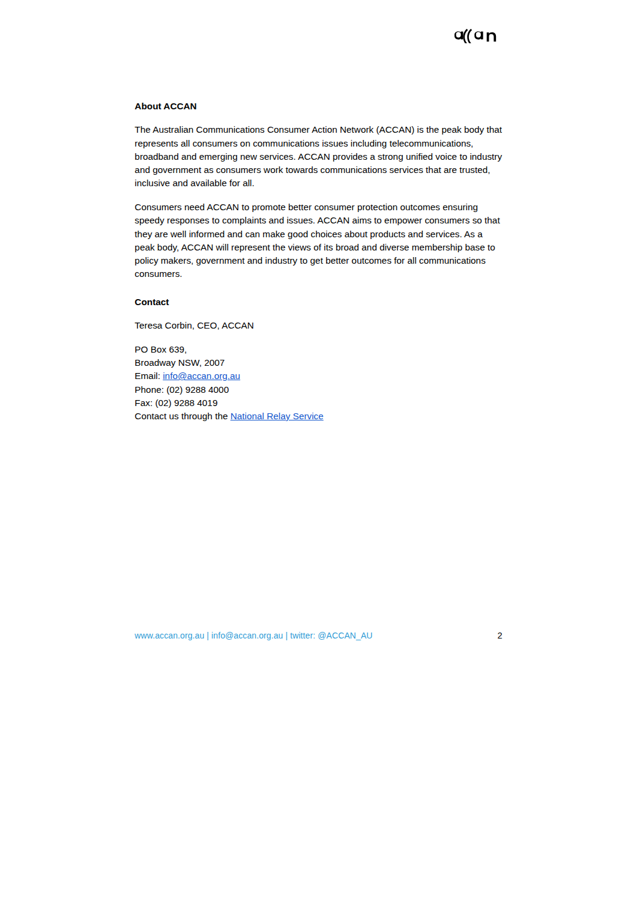About ACCAN
The Australian Communications Consumer Action Network (ACCAN) is the peak body that represents all consumers on communications issues including telecommunications, broadband and emerging new services. ACCAN provides a strong unified voice to industry and government as consumers work towards communications services that are trusted, inclusive and available for all.
Consumers need ACCAN to promote better consumer protection outcomes ensuring speedy responses to complaints and issues. ACCAN aims to empower consumers so that they are well informed and can make good choices about products and services. As a peak body, ACCAN will represent the views of its broad and diverse membership base to policy makers, government and industry to get better outcomes for all communications consumers.
Contact
Teresa Corbin, CEO, ACCAN
PO Box 639,
Broadway NSW, 2007
Email: info@accan.org.au
Phone: (02) 9288 4000
Fax: (02) 9288 4019
Contact us through the National Relay Service
www.accan.org.au | info@accan.org.au | twitter: @ACCAN_AU 2